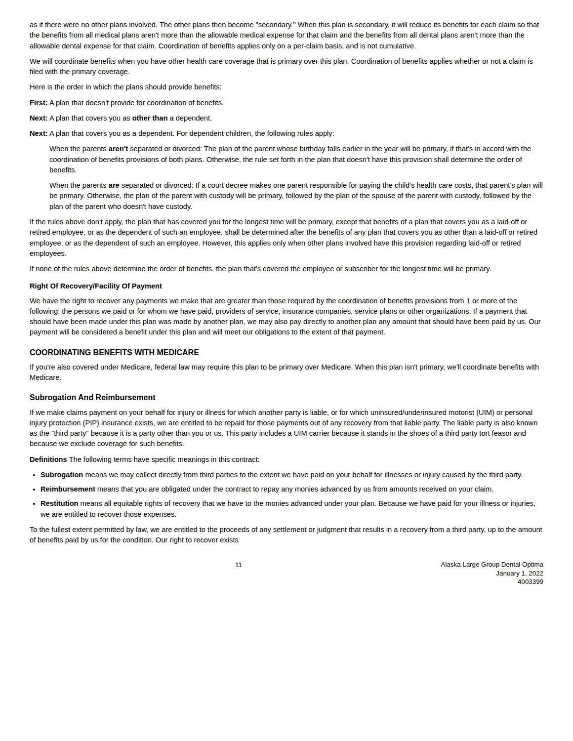as if there were no other plans involved. The other plans then become "secondary." When this plan is secondary, it will reduce its benefits for each claim so that the benefits from all medical plans aren't more than the allowable medical expense for that claim and the benefits from all dental plans aren't more than the allowable dental expense for that claim. Coordination of benefits applies only on a per-claim basis, and is not cumulative.
We will coordinate benefits when you have other health care coverage that is primary over this plan. Coordination of benefits applies whether or not a claim is filed with the primary coverage.
Here is the order in which the plans should provide benefits:
First: A plan that doesn't provide for coordination of benefits.
Next: A plan that covers you as other than a dependent.
Next: A plan that covers you as a dependent. For dependent children, the following rules apply:
When the parents aren't separated or divorced: The plan of the parent whose birthday falls earlier in the year will be primary, if that's in accord with the coordination of benefits provisions of both plans. Otherwise, the rule set forth in the plan that doesn't have this provision shall determine the order of benefits.
When the parents are separated or divorced: If a court decree makes one parent responsible for paying the child's health care costs, that parent's plan will be primary. Otherwise, the plan of the parent with custody will be primary, followed by the plan of the spouse of the parent with custody, followed by the plan of the parent who doesn't have custody.
If the rules above don't apply, the plan that has covered you for the longest time will be primary, except that benefits of a plan that covers you as a laid-off or retired employee, or as the dependent of such an employee, shall be determined after the benefits of any plan that covers you as other than a laid-off or retired employee, or as the dependent of such an employee. However, this applies only when other plans involved have this provision regarding laid-off or retired employees.
If none of the rules above determine the order of benefits, the plan that's covered the employee or subscriber for the longest time will be primary.
Right Of Recovery/Facility Of Payment
We have the right to recover any payments we make that are greater than those required by the coordination of benefits provisions from 1 or more of the following: the persons we paid or for whom we have paid, providers of service, insurance companies, service plans or other organizations. If a payment that should have been made under this plan was made by another plan, we may also pay directly to another plan any amount that should have been paid by us. Our payment will be considered a benefit under this plan and will meet our obligations to the extent of that payment.
COORDINATING BENEFITS WITH MEDICARE
If you're also covered under Medicare, federal law may require this plan to be primary over Medicare. When this plan isn't primary, we'll coordinate benefits with Medicare.
Subrogation And Reimbursement
If we make claims payment on your behalf for injury or illness for which another party is liable, or for which uninsured/underinsured motorist (UIM) or personal injury protection (PIP) insurance exists, we are entitled to be repaid for those payments out of any recovery from that liable party. The liable party is also known as the "third party" because it is a party other than you or us. This party includes a UIM carrier because it stands in the shoes of a third party tort feasor and because we exclude coverage for such benefits.
Definitions The following terms have specific meanings in this contract:
Subrogation means we may collect directly from third parties to the extent we have paid on your behalf for illnesses or injury caused by the third party.
Reimbursement means that you are obligated under the contract to repay any monies advanced by us from amounts received on your claim.
Restitution means all equitable rights of recovery that we have to the monies advanced under your plan. Because we have paid for your illness or injuries, we are entitled to recover those expenses.
To the fullest extent permitted by law, we are entitled to the proceeds of any settlement or judgment that results in a recovery from a third party, up to the amount of benefits paid by us for the condition. Our right to recover exists
11
Alaska Large Group Dental Optima
January 1, 2022
4003399